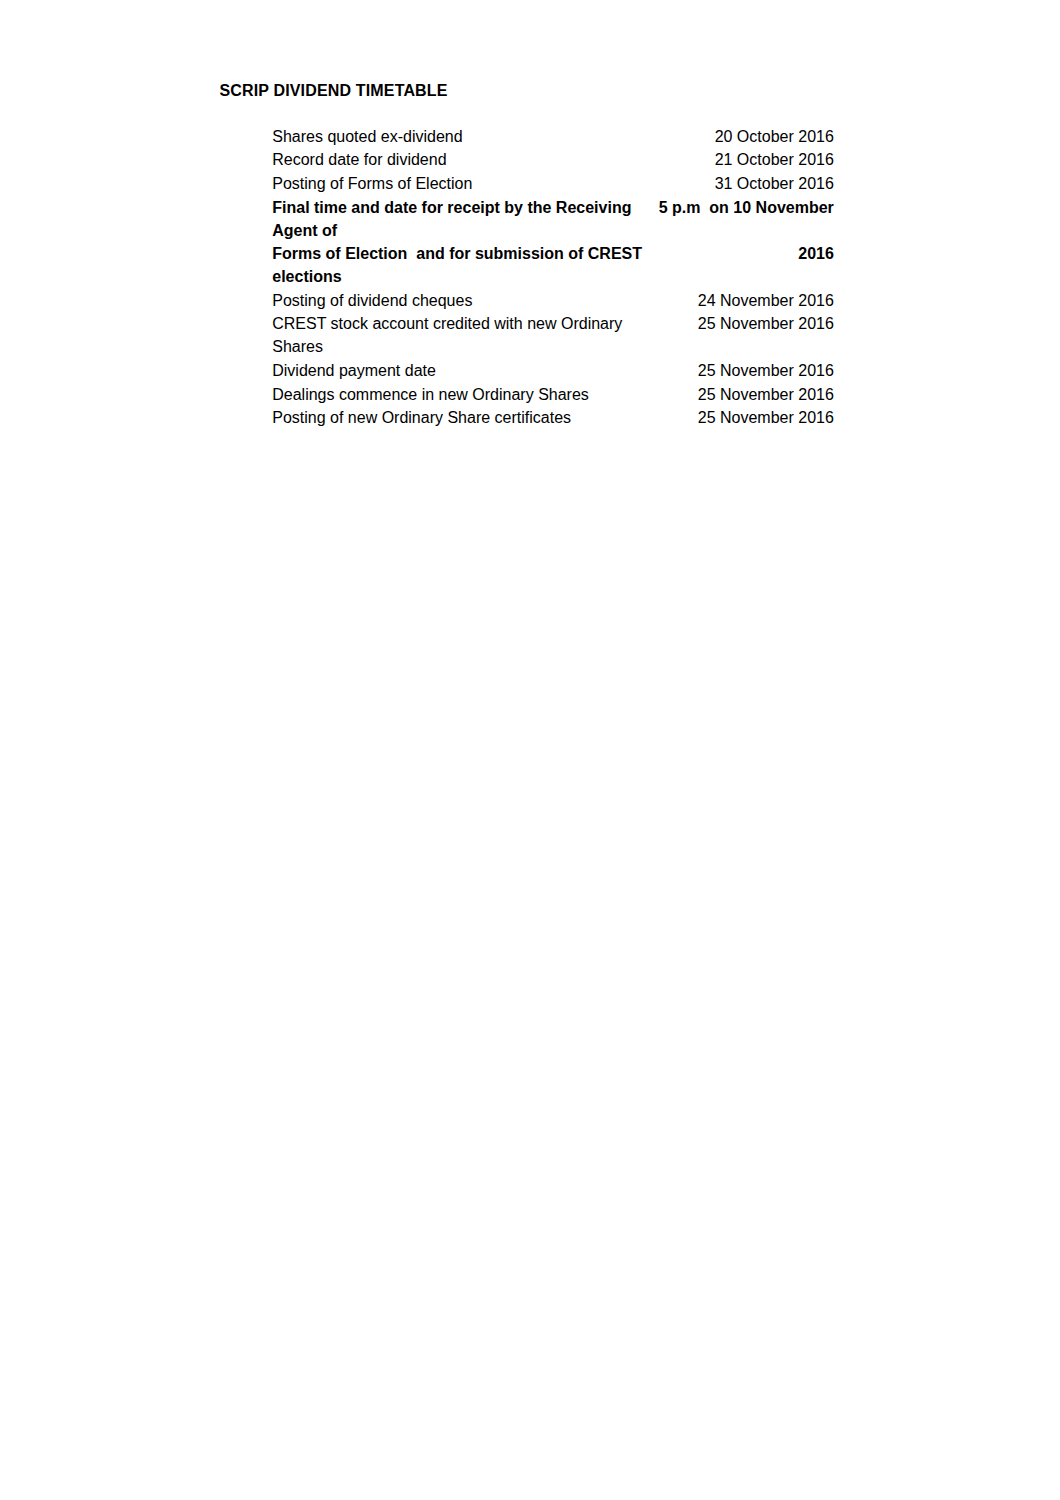SCRIP DIVIDEND TIMETABLE
| Shares quoted ex-dividend | 20 October 2016 |
| Record date for dividend | 21 October 2016 |
| Posting of Forms of Election | 31 October 2016 |
| Final time and date for receipt by the Receiving Agent of | 5 p.m on 10 November |
| Forms of Election and for submission of CREST elections | 2016 |
| Posting of dividend cheques | 24 November 2016 |
| CREST stock account credited with new Ordinary Shares | 25 November 2016 |
| Dividend payment date | 25 November 2016 |
| Dealings commence in new Ordinary Shares | 25 November 2016 |
| Posting of new Ordinary Share certificates | 25 November 2016 |